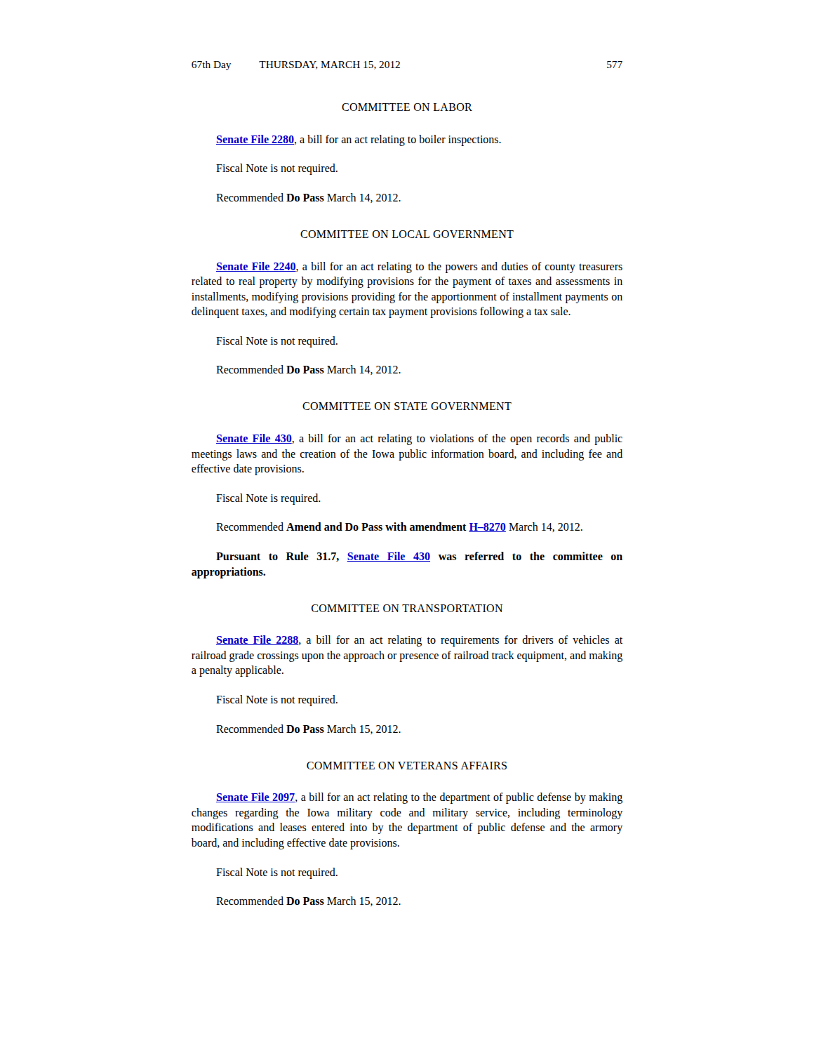67th Day THURSDAY, MARCH 15, 2012 577
Committee on Labor
Senate File 2280, a bill for an act relating to boiler inspections.
Fiscal Note is not required.
Recommended Do Pass March 14, 2012.
Committee on Local Government
Senate File 2240, a bill for an act relating to the powers and duties of county treasurers related to real property by modifying provisions for the payment of taxes and assessments in installments, modifying provisions providing for the apportionment of installment payments on delinquent taxes, and modifying certain tax payment provisions following a tax sale.
Fiscal Note is not required.
Recommended Do Pass March 14, 2012.
Committee on State Government
Senate File 430, a bill for an act relating to violations of the open records and public meetings laws and the creation of the Iowa public information board, and including fee and effective date provisions.
Fiscal Note is required.
Recommended Amend and Do Pass with amendment H–8270 March 14, 2012.
Pursuant to Rule 31.7, Senate File 430 was referred to the committee on appropriations.
Committee on Transportation
Senate File 2288, a bill for an act relating to requirements for drivers of vehicles at railroad grade crossings upon the approach or presence of railroad track equipment, and making a penalty applicable.
Fiscal Note is not required.
Recommended Do Pass March 15, 2012.
Committee on Veterans Affairs
Senate File 2097, a bill for an act relating to the department of public defense by making changes regarding the Iowa military code and military service, including terminology modifications and leases entered into by the department of public defense and the armory board, and including effective date provisions.
Fiscal Note is not required.
Recommended Do Pass March 15, 2012.